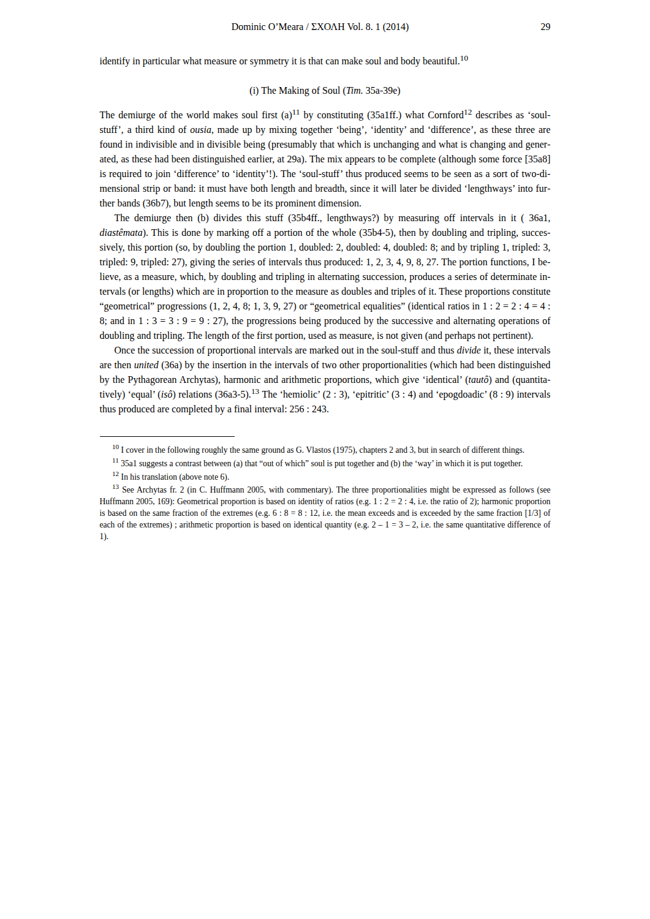Dominic O’Meara / ΣΧΟΛΗ Vol. 8. 1 (2014)29
identify in particular what measure or symmetry it is that can make soul and body beautiful.10
(i) The Making of Soul (Tim. 35a-39e)
The demiurge of the world makes soul first (a)11 by constituting (35a1ff.) what Cornford12 describes as ‘soul-stuff’, a third kind of ousia, made up by mixing together ‘being’, ‘identity’ and ‘difference’, as these three are found in indivisible and in divisible being (presumably that which is unchanging and what is changing and generated, as these had been distinguished earlier, at 29a). The mix appears to be complete (although some force [35a8] is required to join ‘difference’ to ‘identity’!). The ‘soul-stuff’ thus produced seems to be seen as a sort of two-dimensional strip or band: it must have both length and breadth, since it will later be divided ‘lengthways’ into further bands (36b7), but length seems to be its prominent dimension.
The demiurge then (b) divides this stuff (35b4ff., lengthways?) by measuring off intervals in it ( 36a1, diastêmata). This is done by marking off a portion of the whole (35b4-5), then by doubling and tripling, successively, this portion (so, by doubling the portion 1, doubled: 2, doubled: 4, doubled: 8; and by tripling 1, tripled: 3, tripled: 9, tripled: 27), giving the series of intervals thus produced: 1, 2, 3, 4, 9, 8, 27. The portion functions, I believe, as a measure, which, by doubling and tripling in alternating succession, produces a series of determinate intervals (or lengths) which are in proportion to the measure as doubles and triples of it. These proportions constitute “geometrical” progressions (1, 2, 4, 8; 1, 3, 9, 27) or “geometrical equalities” (identical ratios in 1 : 2 = 2 : 4 = 4 : 8; and in 1 : 3 = 3 : 9 = 9 : 27), the progressions being produced by the successive and alternating operations of doubling and tripling. The length of the first portion, used as measure, is not given (and perhaps not pertinent).
Once the succession of proportional intervals are marked out in the soul-stuff and thus divide it, these intervals are then united (36a) by the insertion in the intervals of two other proportionalities (which had been distinguished by the Pythagorean Archytas), harmonic and arithmetic proportions, which give ‘identical’ (tautô) and (quantitatively) ‘equal’ (isô) relations (36a3-5).13 The ‘hemiolic’ (2 : 3), ‘epitritic’ (3 : 4) and ‘epogdoadic’ (8 : 9) intervals thus produced are completed by a final interval: 256 : 243.
10 I cover in the following roughly the same ground as G. Vlastos (1975), chapters 2 and 3, but in search of different things.
11 35a1 suggests a contrast between (a) that “out of which” soul is put together and (b) the ‘way’ in which it is put together.
12 In his translation (above note 6).
13 See Archytas fr. 2 (in C. Huffmann 2005, with commentary). The three proportionalities might be expressed as follows (see Huffmann 2005, 169): Geometrical proportion is based on identity of ratios (e.g. 1 : 2 = 2 : 4, i.e. the ratio of 2); harmonic proportion is based on the same fraction of the extremes (e.g. 6 : 8 = 8 : 12, i.e. the mean exceeds and is exceeded by the same fraction [1/3] of each of the extremes) ; arithmetic proportion is based on identical quantity (e.g. 2 – 1 = 3 – 2, i.e. the same quantitative difference of 1).